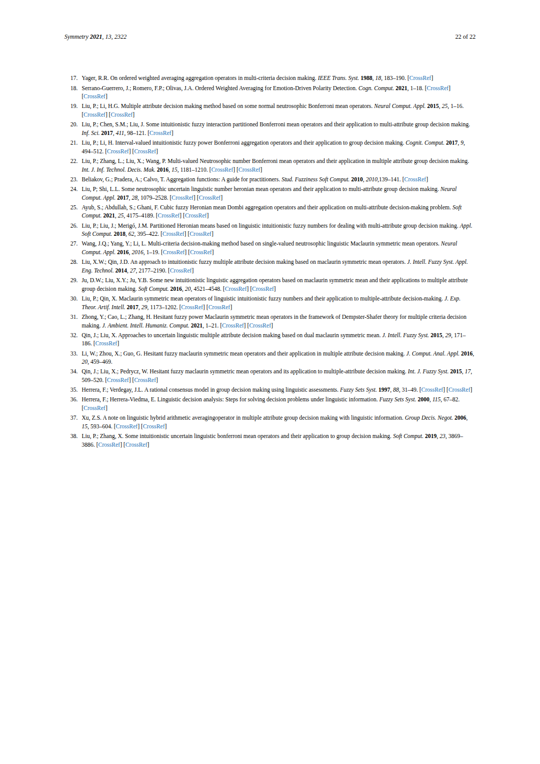Symmetry 2021, 13, 2322
22 of 22
Yager, R.R. On ordered weighted averaging aggregation operators in multi-criteria decision making. IEEE Trans. Syst. 1988, 18, 183–190. [CrossRef]
Serrano-Guerrero, J.; Romero, F.P.; Olivas, J.A. Ordered Weighted Averaging for Emotion-Driven Polarity Detection. Cogn. Comput. 2021, 1–18. [CrossRef] [CrossRef]
Liu, P.; Li, H.G. Multiple attribute decision making method based on some normal neutrosophic Bonferroni mean operators. Neural Comput. Appl. 2015, 25, 1–16. [CrossRef] [CrossRef]
Liu, P.; Chen, S.M.; Liu, J. Some intuitionistic fuzzy interaction partitioned Bonferroni mean operators and their application to multi-attribute group decision making. Inf. Sci. 2017, 411, 98–121. [CrossRef]
Liu, P.; Li, H. Interval-valued intuitionistic fuzzy power Bonferroni aggregation operators and their application to group decision making. Cognit. Comput. 2017, 9, 494–512. [CrossRef] [CrossRef]
Liu, P.; Zhang, L.; Liu, X.; Wang, P. Multi-valued Neutrosophic number Bonferroni mean operators and their application in multiple attribute group decision making. Int. J. Inf. Technol. Decis. Mak. 2016, 15, 1181–1210. [CrossRef] [CrossRef]
Beliakov, G.; Pradera, A.; Calvo, T. Aggregation functions: A guide for practitioners. Stud. Fuzziness Soft Comput. 2010, 2010,139–141. [CrossRef]
Liu, P; Shi, L.L. Some neutrosophic uncertain linguistic number heronian mean operators and their application to multi-attribute group decision making. Neural Comput. Appl. 2017, 28, 1079–2528. [CrossRef] [CrossRef]
Ayub, S.; Abdullah, S.; Ghani, F. Cubic fuzzy Heronian mean Dombi aggregation operators and their application on multi-attribute decision-making problem. Soft Comput. 2021, 25, 4175–4189. [CrossRef] [CrossRef]
Liu, P.; Liu, J.; Merigó, J.M. Partitioned Heronian means based on linguistic intuitionistic fuzzy numbers for dealing with multi-attribute group decision making. Appl. Soft Comput. 2018, 62, 395–422. [CrossRef] [CrossRef]
Wang, J.Q.; Yang, Y.; Li, L. Multi-criteria decision-making method based on single-valued neutrosophic linguistic Maclaurin symmetric mean operators. Neural Comput. Appl. 2016, 2016, 1–19. [CrossRef] [CrossRef]
Liu, X.W.; Qin, J.D. An approach to intuitionistic fuzzy multiple attribute decision making based on maclaurin symmetric mean operators. J. Intell. Fuzzy Syst. Appl. Eng. Technol. 2014, 27, 2177–2190. [CrossRef]
Ju, D.W.; Liu, X.Y.; Ju, Y.B. Some new intuitionistic linguistic aggregation operators based on maclaurin symmetric mean and their applications to multiple attribute group decision making. Soft Comput. 2016, 20, 4521–4548. [CrossRef] [CrossRef]
Liu, P.; Qin, X. Maclaurin symmetric mean operators of linguistic intuitionistic fuzzy numbers and their application to multiple-attribute decision-making. J. Exp. Theor. Artif. Intell. 2017, 29, 1173–1202. [CrossRef] [CrossRef]
Zhong, Y.; Cao, L.; Zhang, H. Hesitant fuzzy power Maclaurin symmetric mean operators in the framework of Dempster-Shafer theory for multiple criteria decision making. J. Ambient. Intell. Humaniz. Comput. 2021, 1–21. [CrossRef] [CrossRef]
Qin, J.; Liu, X. Approaches to uncertain linguistic multiple attribute decision making based on dual maclaurin symmetric mean. J. Intell. Fuzzy Syst. 2015, 29, 171–186. [CrossRef]
Li, W.; Zhou, X.; Guo, G. Hesitant fuzzy maclaurin symmetric mean operators and their application in multiple attribute decision making. J. Comput. Anal. Appl. 2016, 20, 459–469.
Qin, J.; Liu, X.; Pedrycz, W. Hesitant fuzzy maclaurin symmetric mean operators and its application to multiple-attribute decision making. Int. J. Fuzzy Syst. 2015, 17, 509–520. [CrossRef] [CrossRef]
Herrera, F.; Verdegay, J.L. A rational consensus model in group decision making using linguistic assessments. Fuzzy Sets Syst. 1997, 88, 31–49. [CrossRef] [CrossRef]
Herrera, F.; Herrera-Viedma, E. Linguistic decision analysis: Steps for solving decision problems under linguistic information. Fuzzy Sets Syst. 2000, 115, 67–82. [CrossRef]
Xu, Z.S. A note on linguistic hybrid arithmetic averagingoperator in multiple attribute group decision making with linguistic information. Group Decis. Negot. 2006, 15, 593–604. [CrossRef] [CrossRef]
Liu, P.; Zhang, X. Some intuitionistic uncertain linguistic bonferroni mean operators and their application to group decision making. Soft Comput. 2019, 23, 3869–3886. [CrossRef] [CrossRef]